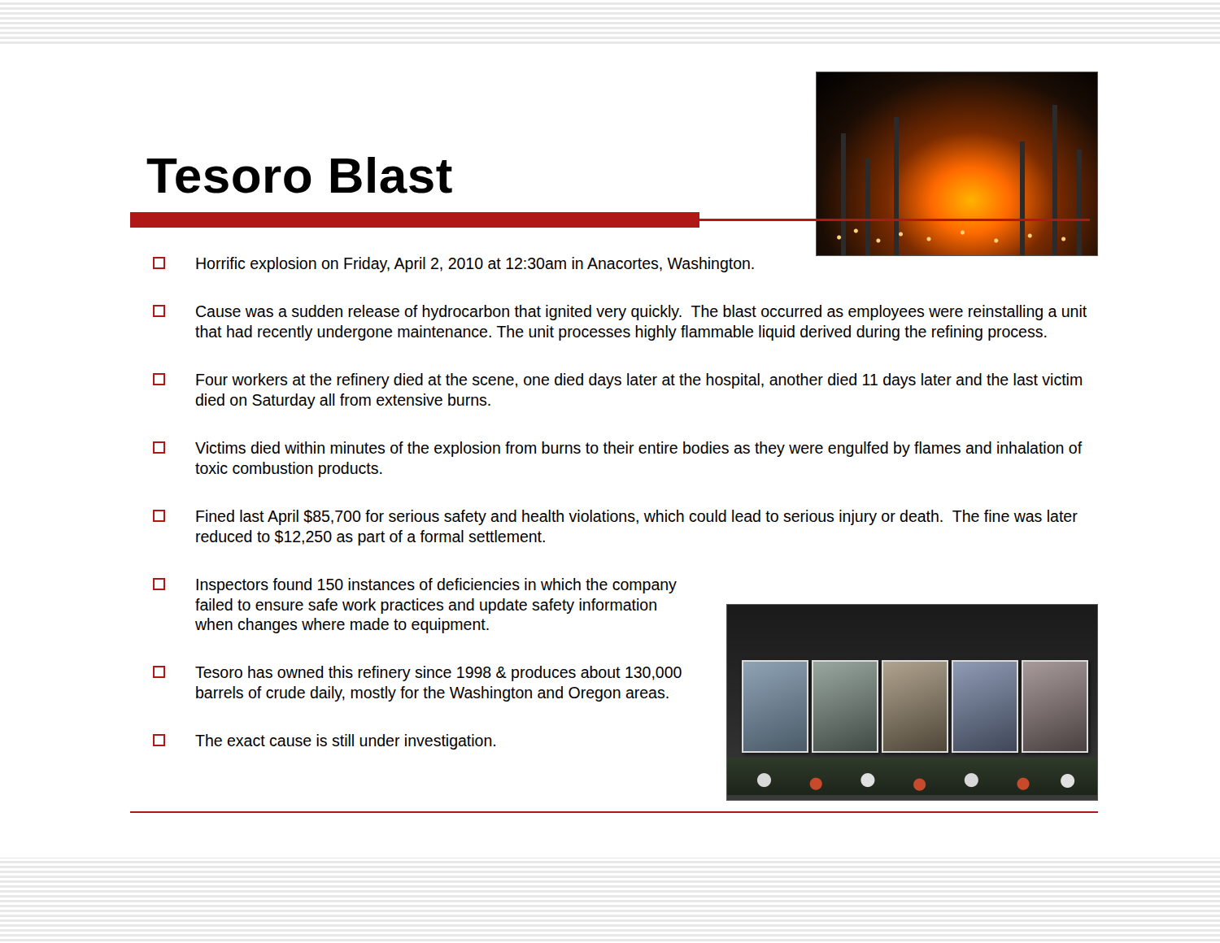Tesoro Blast
Horrific explosion on Friday, April 2, 2010 at 12:30am in Anacortes, Washington.
Cause was a sudden release of hydrocarbon that ignited very quickly. The blast occurred as employees were reinstalling a unit that had recently undergone maintenance. The unit processes highly flammable liquid derived during the refining process.
Four workers at the refinery died at the scene, one died days later at the hospital, another died 11 days later and the last victim died on Saturday all from extensive burns.
Victims died within minutes of the explosion from burns to their entire bodies as they were engulfed by flames and inhalation of toxic combustion products.
Fined last April $85,700 for serious safety and health violations, which could lead to serious injury or death. The fine was later reduced to $12,250 as part of a formal settlement.
Inspectors found 150 instances of deficiencies in which the company failed to ensure safe work practices and update safety information when changes where made to equipment.
Tesoro has owned this refinery since 1998 & produces about 130,000 barrels of crude daily, mostly for the Washington and Oregon areas.
The exact cause is still under investigation.
MATT BOWEN
DARRIN HOINES